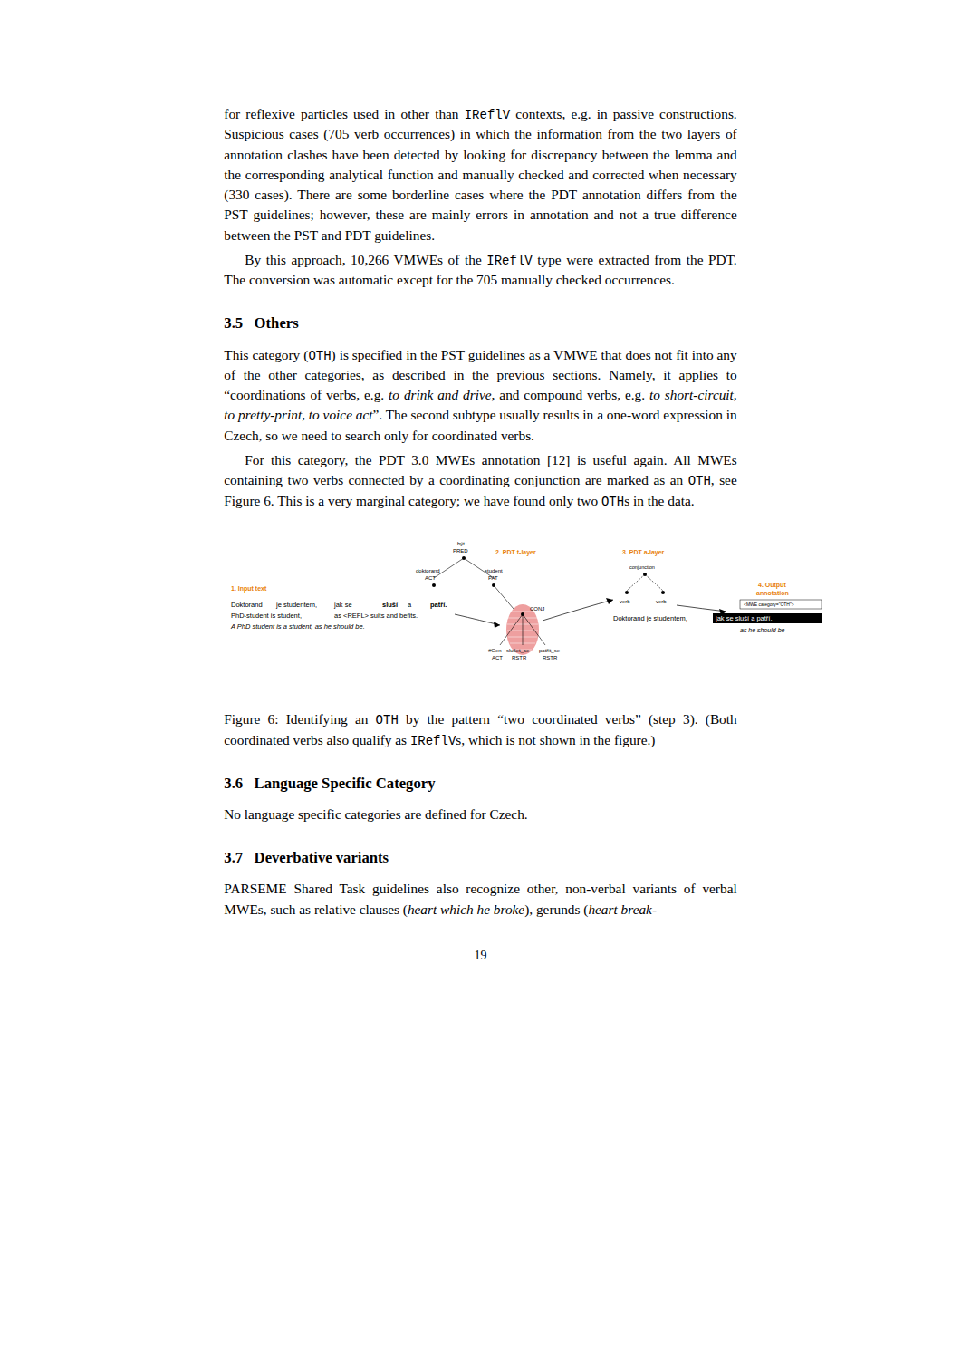for reflexive particles used in other than IReflV contexts, e.g. in passive constructions. Suspicious cases (705 verb occurrences) in which the information from the two layers of annotation clashes have been detected by looking for discrepancy between the lemma and the corresponding analytical function and manually checked and corrected when necessary (330 cases). There are some borderline cases where the PDT annotation differs from the PST guidelines; however, these are mainly errors in annotation and not a true difference between the PST and PDT guidelines.
By this approach, 10,266 VMWEs of the IReflV type were extracted from the PDT. The conversion was automatic except for the 705 manually checked occurrences.
3.5 Others
This category (OTH) is specified in the PST guidelines as a VMWE that does not fit into any of the other categories, as described in the previous sections. Namely, it applies to “coordinations of verbs, e.g. to drink and drive, and compound verbs, e.g. to short-circuit, to pretty-print, to voice act”. The second subtype usually results in a one-word expression in Czech, so we need to search only for coordinated verbs.
For this category, the PDT 3.0 MWEs annotation [12] is useful again. All MWEs containing two verbs connected by a coordinating conjunction are marked as an OTH, see Figure 6. This is a very marginal category; we have found only two OTHs in the data.
1. Input text Doktorand je studentem, jak se sluší a patří. PhD-student is student, as <REFL> suits and befits. A PhD student is a student, as he should be. 2. PDT t-layer být PRED doktorand ACT student PAT CONJ #Gen ACT slušet_se RSTR patřit_se RSTR 3. PDT a-layer conjunction verb verb 4. Output annotation <MWE category="OTH"> Doktorand je studentem, jak se sluší a patří. as he should be
Figure 6: Identifying an OTH by the pattern “two coordinated verbs” (step 3). (Both coordinated verbs also qualify as IReflVs, which is not shown in the figure.)
3.6 Language Specific Category
No language specific categories are defined for Czech.
3.7 Deverbative variants
PARSEME Shared Task guidelines also recognize other, non-verbal variants of verbal MWEs, such as relative clauses (heart which he broke), gerunds (heart break-
19